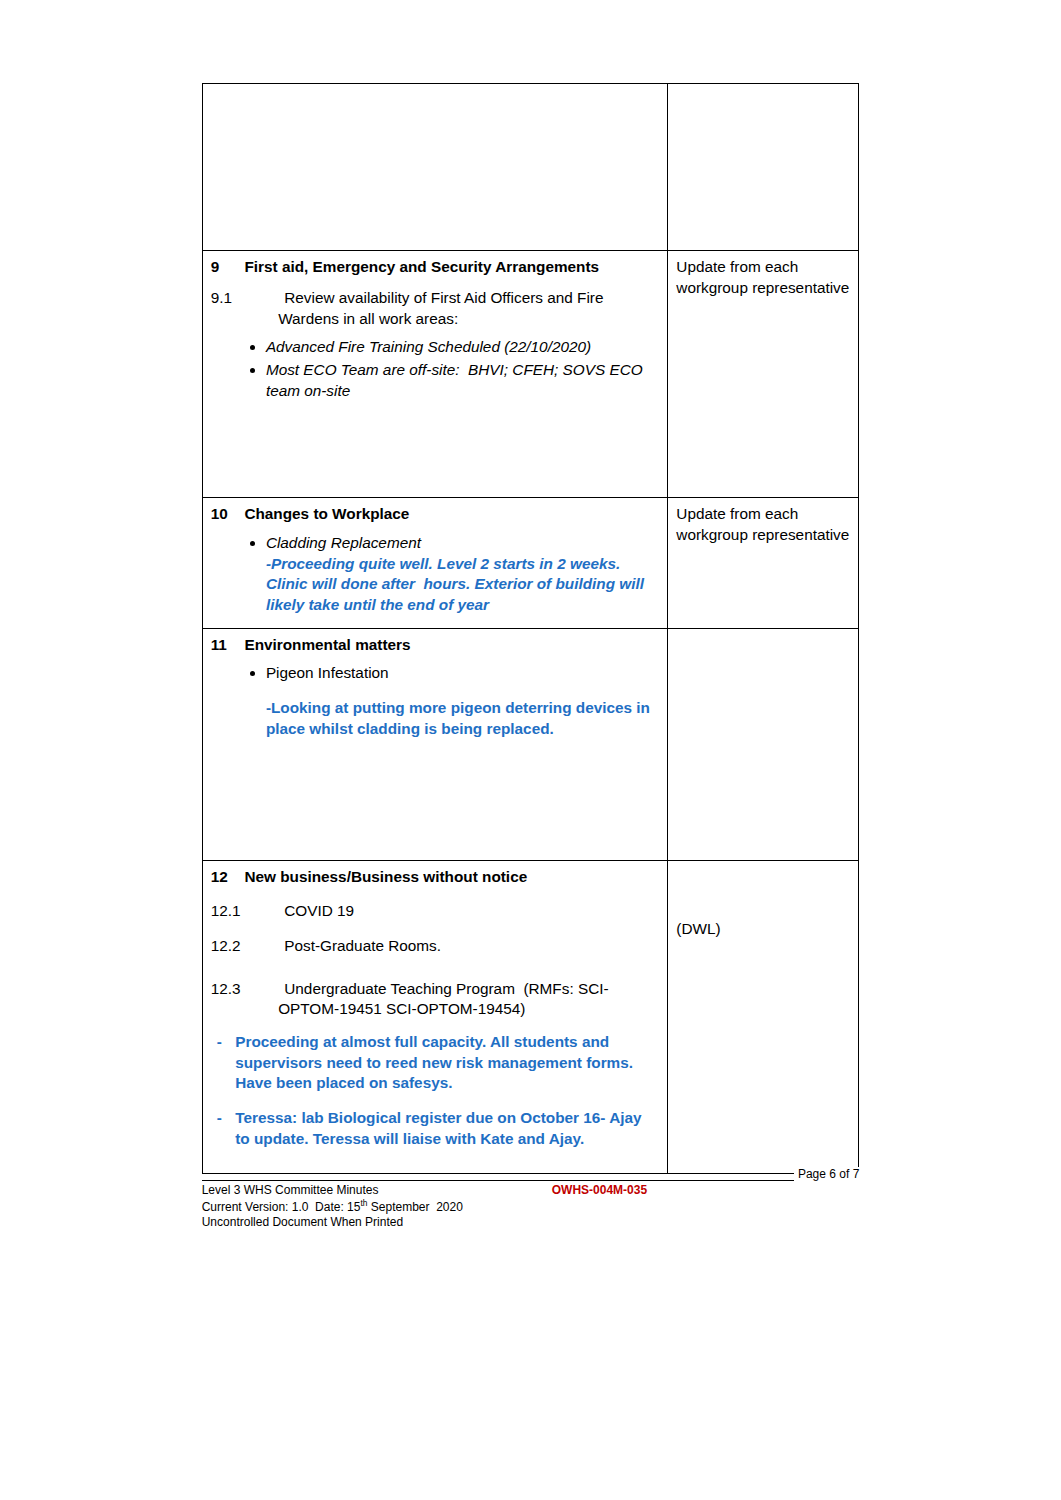| 9 First aid, Emergency and Security Arrangements 9.1 Review availability of First Aid Officers and Fire Wardens in all work areas: Advanced Fire Training Scheduled (22/10/2020) Most ECO Team are off-site: BHVI; CFEH; SOVS ECO team on-site | Update from each workgroup representative |
| 10 Changes to Workplace Cladding Replacement -Proceeding quite well. Level 2 starts in 2 weeks. Clinic will done after hours. Exterior of building will likely take until the end of year | Update from each workgroup representative |
| 11 Environmental matters Pigeon Infestation -Looking at putting more pigeon deterring devices in place whilst cladding is being replaced. | |
| 12 New business/Business without notice 12.1 COVID 19 12.2 Post-Graduate Rooms. 12.3 Undergraduate Teaching Program (RMFs: SCI-OPTOM-19451 SCI-OPTOM-19454) Proceeding at almost full capacity. All students and supervisors need to reed new risk management forms. Have been placed on safesys. Teressa: lab Biological register due on October 16- Ajay to update. Teressa will liaise with Kate and Ajay. | (DWL) |
Page 6 of 7
Level 3 WHS Committee Minutes OWHS-004M-035
Current Version: 1.0 Date: 15th September 2020
Uncontrolled Document When Printed